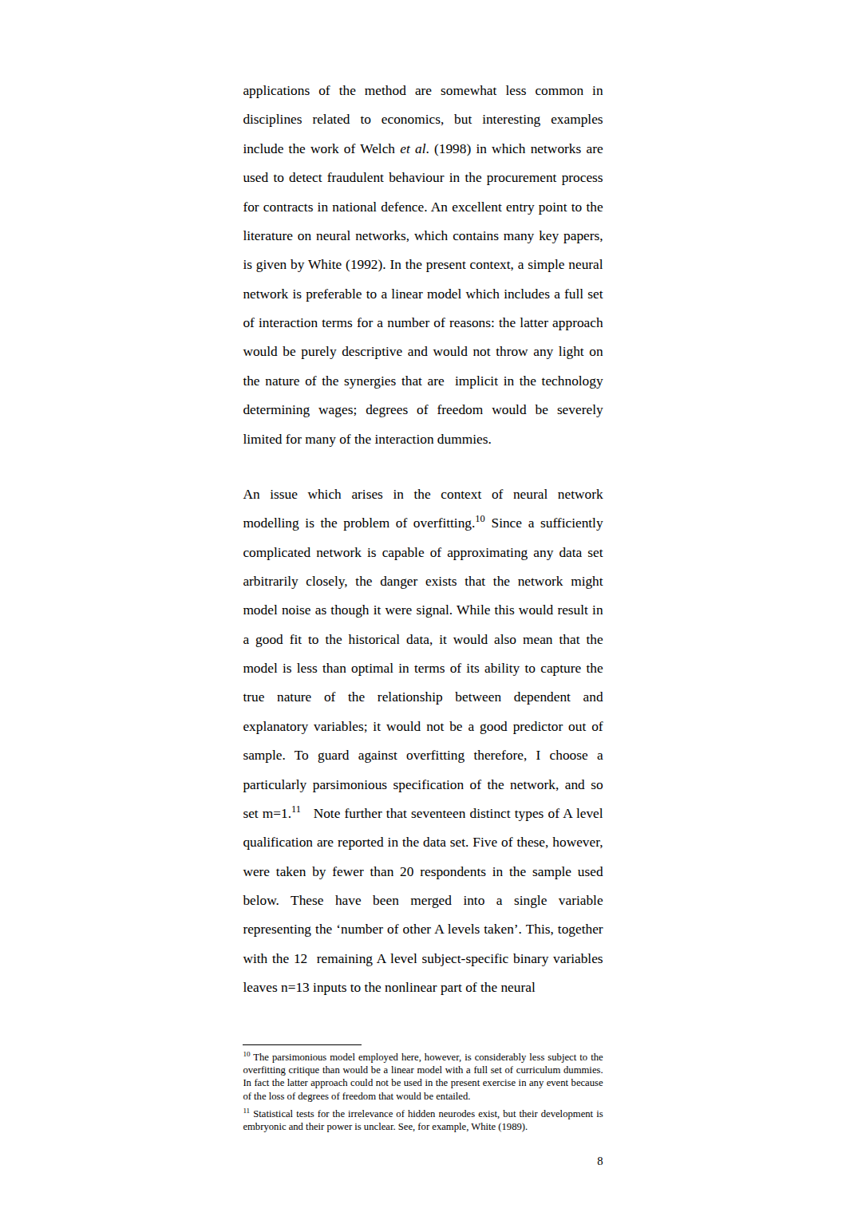applications of the method are somewhat less common in disciplines related to economics, but interesting examples include the work of Welch et al. (1998) in which networks are used to detect fraudulent behaviour in the procurement process for contracts in national defence. An excellent entry point to the literature on neural networks, which contains many key papers, is given by White (1992). In the present context, a simple neural network is preferable to a linear model which includes a full set of interaction terms for a number of reasons: the latter approach would be purely descriptive and would not throw any light on the nature of the synergies that are implicit in the technology determining wages; degrees of freedom would be severely limited for many of the interaction dummies.
An issue which arises in the context of neural network modelling is the problem of overfitting.10 Since a sufficiently complicated network is capable of approximating any data set arbitrarily closely, the danger exists that the network might model noise as though it were signal. While this would result in a good fit to the historical data, it would also mean that the model is less than optimal in terms of its ability to capture the true nature of the relationship between dependent and explanatory variables; it would not be a good predictor out of sample. To guard against overfitting therefore, I choose a particularly parsimonious specification of the network, and so set m=1.11 Note further that seventeen distinct types of A level qualification are reported in the data set. Five of these, however, were taken by fewer than 20 respondents in the sample used below. These have been merged into a single variable representing the ‘number of other A levels taken’. This, together with the 12 remaining A level subject-specific binary variables leaves n=13 inputs to the nonlinear part of the neural
10 The parsimonious model employed here, however, is considerably less subject to the overfitting critique than would be a linear model with a full set of curriculum dummies. In fact the latter approach could not be used in the present exercise in any event because of the loss of degrees of freedom that would be entailed.
11 Statistical tests for the irrelevance of hidden neurodes exist, but their development is embryonic and their power is unclear. See, for example, White (1989).
8